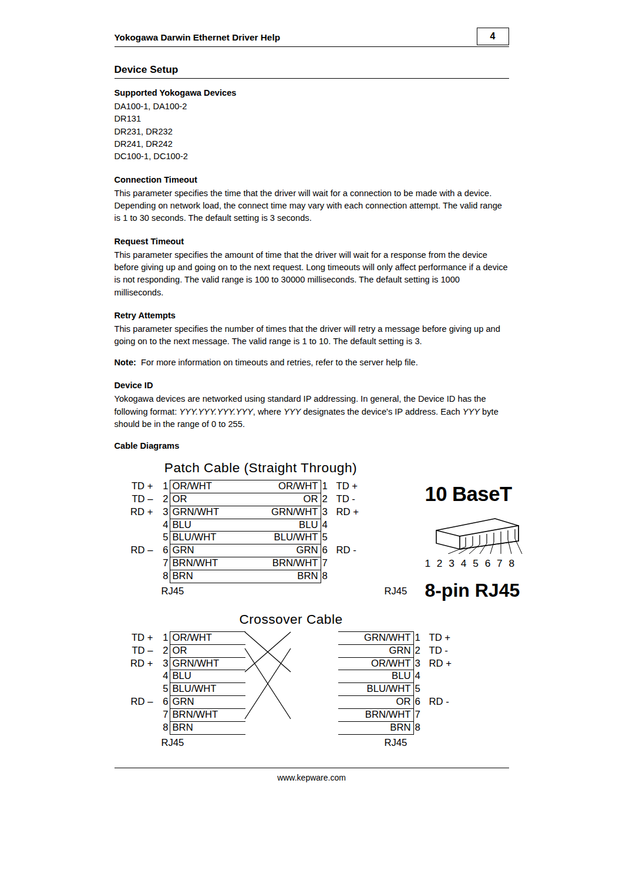Yokogawa Darwin Ethernet Driver Help
4
Device Setup
Supported Yokogawa Devices
DA100-1, DA100-2
DR131
DR231, DR232
DR241, DR242
DC100-1, DC100-2
Connection Timeout
This parameter specifies the time that the driver will wait for a connection to be made with a device. Depending on network load, the connect time may vary with each connection attempt. The valid range is 1 to 30 seconds. The default setting is 3 seconds.
Request Timeout
This parameter specifies the amount of time that the driver will wait for a response from the device before giving up and going on to the next request. Long timeouts will only affect performance if a device is not responding. The valid range is 100 to 30000 milliseconds. The default setting is 1000 milliseconds.
Retry Attempts
This parameter specifies the number of times that the driver will retry a message before giving up and going on to the next message. The valid range is 1 to 10. The default setting is 3.
Note: For more information on timeouts and retries, refer to the server help file.
Device ID
Yokogawa devices are networked using standard IP addressing. In general, the Device ID has the following format: YYY.YYY.YYY.YYY, where YYY designates the device's IP address. Each YYY byte should be in the range of 0 to 255.
Cable Diagrams
Patch Cable (Straight Through)
| TD + | 1 | OR/WHT | OR/WHT | 1 | TD + |
| TD – | 2 | OR | OR | 2 | TD - |
| RD + | 3 | GRN/WHT | GRN/WHT | 3 | RD + |
| | 4 | BLU | BLU | 4 | |
| | 5 | BLU/WHT | BLU/WHT | 5 | |
| RD – | 6 | GRN | GRN | 6 | RD - |
| | 7 | BRN/WHT | BRN/WHT | 7 | |
| | 8 | BRN | BRN | 8 | |
RJ45
RJ45
10 BaseT
1 2 3 4 5 6 7 8
8-pin RJ45
Crossover Cable
| TD + | 1 | OR/WHT | | GRN/WHT | 1 | TD + |
| TD – | 2 | OR | | GRN | 2 | TD - |
| RD + | 3 | GRN/WHT | | OR/WHT | 3 | RD + |
| | 4 | BLU | | BLU | 4 | |
| | 5 | BLU/WHT | | BLU/WHT | 5 | |
| RD – | 6 | GRN | | OR | 6 | RD - |
| | 7 | BRN/WHT | | BRN/WHT | 7 | |
| | 8 | BRN | | BRN | 8 | |
RJ45
RJ45
www.kepware.com